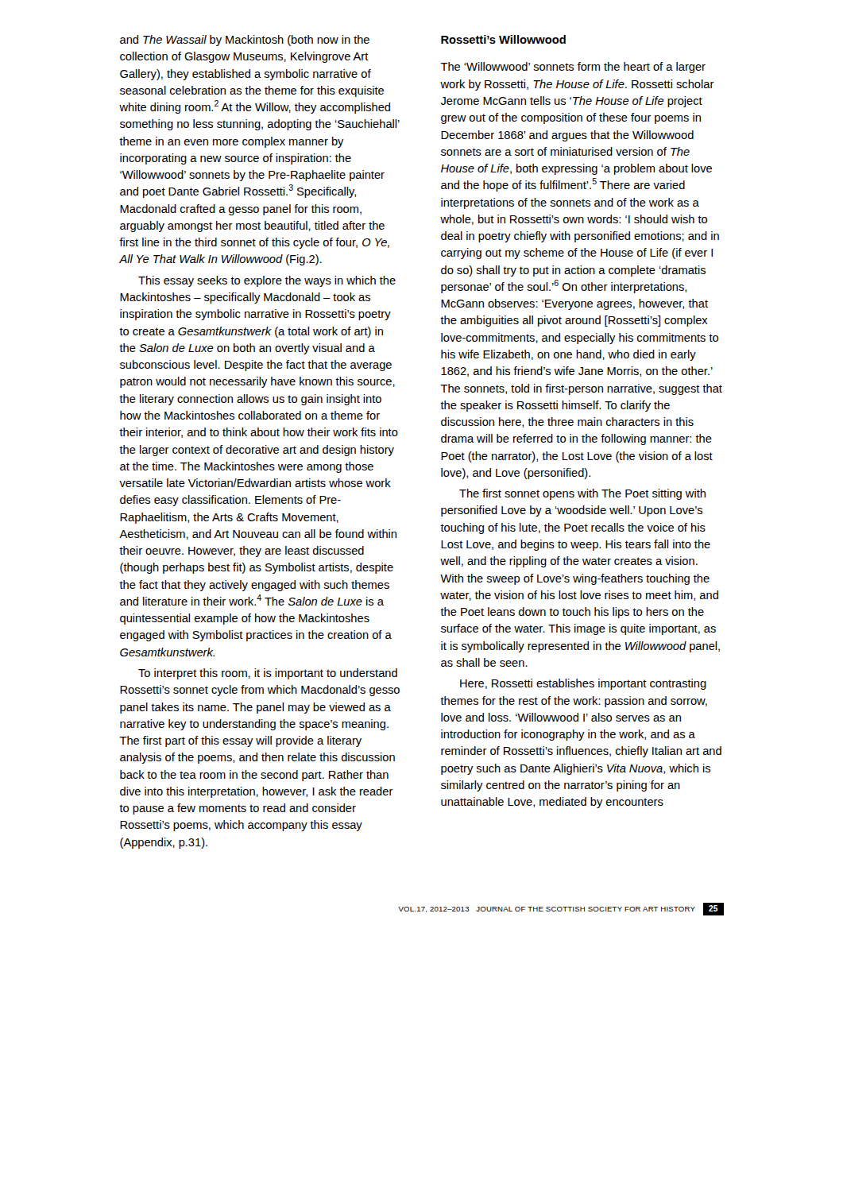and The Wassail by Mackintosh (both now in the collection of Glasgow Museums, Kelvingrove Art Gallery), they established a symbolic narrative of seasonal celebration as the theme for this exquisite white dining room.2 At the Willow, they accomplished something no less stunning, adopting the ‘Sauchiehall’ theme in an even more complex manner by incorporating a new source of inspiration: the ‘Willowwood’ sonnets by the Pre-Raphaelite painter and poet Dante Gabriel Rossetti.3 Specifically, Macdonald crafted a gesso panel for this room, arguably amongst her most beautiful, titled after the first line in the third sonnet of this cycle of four, O Ye, All Ye That Walk In Willowwood (Fig.2).
This essay seeks to explore the ways in which the Mackintoshes – specifically Macdonald – took as inspiration the symbolic narrative in Rossetti’s poetry to create a Gesamtkunstwerk (a total work of art) in the Salon de Luxe on both an overtly visual and a subconscious level. Despite the fact that the average patron would not necessarily have known this source, the literary connection allows us to gain insight into how the Mackintoshes collaborated on a theme for their interior, and to think about how their work fits into the larger context of decorative art and design history at the time. The Mackintoshes were among those versatile late Victorian/Edwardian artists whose work defies easy classification. Elements of Pre-Raphaelitism, the Arts & Crafts Movement, Aestheticism, and Art Nouveau can all be found within their oeuvre. However, they are least discussed (though perhaps best fit) as Symbolist artists, despite the fact that they actively engaged with such themes and literature in their work.4 The Salon de Luxe is a quintessential example of how the Mackintoshes engaged with Symbolist practices in the creation of a Gesamtkunstwerk.
To interpret this room, it is important to understand Rossetti’s sonnet cycle from which Macdonald’s gesso panel takes its name. The panel may be viewed as a narrative key to understanding the space’s meaning. The first part of this essay will provide a literary analysis of the poems, and then relate this discussion back to the tea room in the second part. Rather than dive into this interpretation, however, I ask the reader to pause a few moments to read and consider Rossetti’s poems, which accompany this essay (Appendix, p.31).
Rossetti’s Willowwood
The ‘Willowwood’ sonnets form the heart of a larger work by Rossetti, The House of Life. Rossetti scholar Jerome McGann tells us ‘The House of Life project grew out of the composition of these four poems in December 1868’ and argues that the Willowwood sonnets are a sort of miniaturised version of The House of Life, both expressing ‘a problem about love and the hope of its fulfilment’.5 There are varied interpretations of the sonnets and of the work as a whole, but in Rossetti’s own words: ‘I should wish to deal in poetry chiefly with personified emotions; and in carrying out my scheme of the House of Life (if ever I do so) shall try to put in action a complete ‘dramatis personae’ of the soul.’6 On other interpretations, McGann observes: ‘Everyone agrees, however, that the ambiguities all pivot around [Rossetti’s] complex love-commitments, and especially his commitments to his wife Elizabeth, on one hand, who died in early 1862, and his friend’s wife Jane Morris, on the other.’ The sonnets, told in first-person narrative, suggest that the speaker is Rossetti himself. To clarify the discussion here, the three main characters in this drama will be referred to in the following manner: the Poet (the narrator), the Lost Love (the vision of a lost love), and Love (personified).
The first sonnet opens with The Poet sitting with personified Love by a ‘woodside well.’ Upon Love’s touching of his lute, the Poet recalls the voice of his Lost Love, and begins to weep. His tears fall into the well, and the rippling of the water creates a vision. With the sweep of Love’s wing-feathers touching the water, the vision of his lost love rises to meet him, and the Poet leans down to touch his lips to hers on the surface of the water. This image is quite important, as it is symbolically represented in the Willowwood panel, as shall be seen.
Here, Rossetti establishes important contrasting themes for the rest of the work: passion and sorrow, love and loss. ‘Willowwood I’ also serves as an introduction for iconography in the work, and as a reminder of Rossetti’s influences, chiefly Italian art and poetry such as Dante Alighieri’s Vita Nuova, which is similarly centred on the narrator’s pining for an unattainable Love, mediated by encounters
VOL.17, 2012–2013 JOURNAL OF THE SCOTTISH SOCIETY FOR ART HISTORY 25